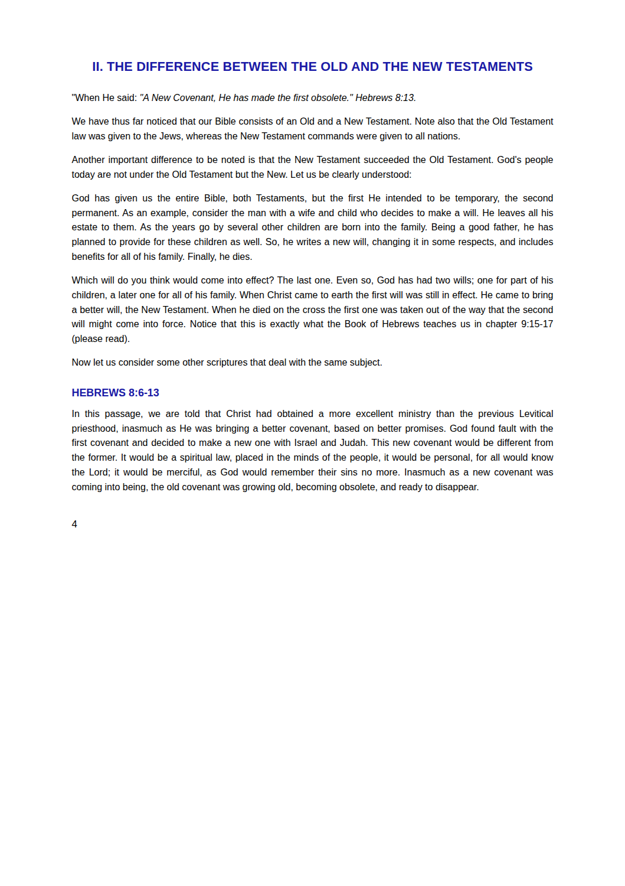II. THE DIFFERENCE BETWEEN THE OLD AND THE NEW TESTAMENTS
"When He said: "A New Covenant, He has made the first obsolete." Hebrews 8:13.
We have thus far noticed that our Bible consists of an Old and a New Testament. Note also that the Old Testament law was given to the Jews, whereas the New Testament commands were given to all nations.
Another important difference to be noted is that the New Testament succeeded the Old Testament. God's people today are not under the Old Testament but the New. Let us be clearly understood:
God has given us the entire Bible, both Testaments, but the first He intended to be temporary, the second permanent. As an example, consider the man with a wife and child who decides to make a will. He leaves all his estate to them. As the years go by several other children are born into the family. Being a good father, he has planned to provide for these children as well. So, he writes a new will, changing it in some respects, and includes benefits for all of his family. Finally, he dies.
Which will do you think would come into effect? The last one. Even so, God has had two wills; one for part of his children, a later one for all of his family. When Christ came to earth the first will was still in effect. He came to bring a better will, the New Testament. When he died on the cross the first one was taken out of the way that the second will might come into force. Notice that this is exactly what the Book of Hebrews teaches us in chapter 9:15-17 (please read).
Now let us consider some other scriptures that deal with the same subject.
HEBREWS 8:6-13
In this passage, we are told that Christ had obtained a more excellent ministry than the previous Levitical priesthood, inasmuch as He was bringing a better covenant, based on better promises. God found fault with the first covenant and decided to make a new one with Israel and Judah. This new covenant would be different from the former. It would be a spiritual law, placed in the minds of the people, it would be personal, for all would know the Lord; it would be merciful, as God would remember their sins no more. Inasmuch as a new covenant was coming into being, the old covenant was growing old, becoming obsolete, and ready to disappear.
4